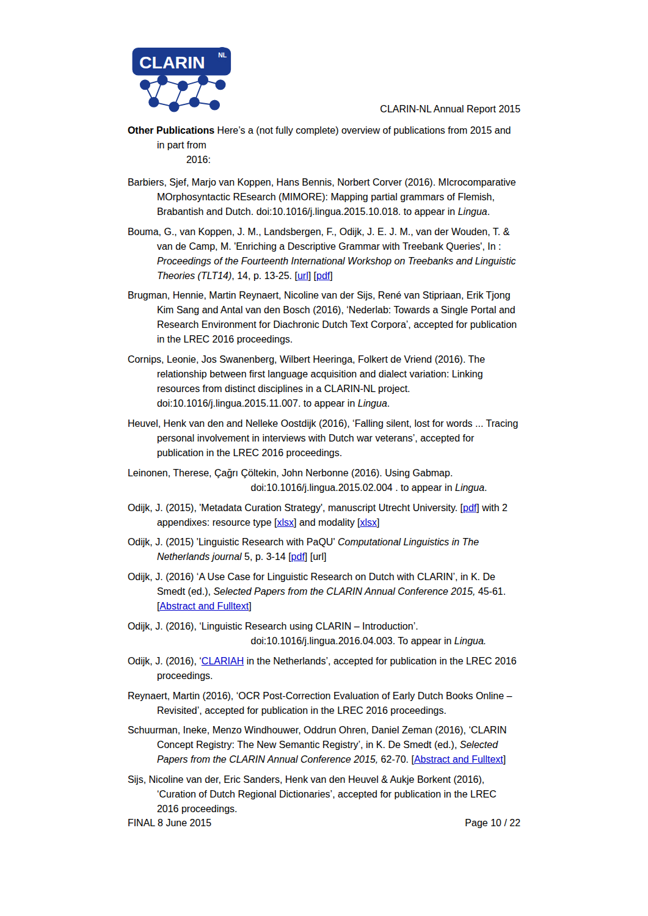CLARIN NL
CLARIN-NL Annual Report 2015
Other Publications Here’s a (not fully complete) overview of publications from 2015 and in part from 2016:
Barbiers, Sjef, Marjo van Koppen, Hans Bennis, Norbert Corver (2016). MIcrocomparative MOrphosyntactic REsearch (MIMORE): Mapping partial grammars of Flemish, Brabantish and Dutch. doi:10.1016/j.lingua.2015.10.018. to appear in Lingua.
Bouma, G., van Koppen, J. M., Landsbergen, F., Odijk, J. E. J. M., van der Wouden, T. & van de Camp, M. 'Enriching a Descriptive Grammar with Treebank Queries', In : Proceedings of the Fourteenth International Workshop on Treebanks and Linguistic Theories (TLT14), 14, p. 13-25. [url] [pdf]
Brugman, Hennie, Martin Reynaert, Nicoline van der Sijs, René van Stipriaan, Erik Tjong Kim Sang and Antal van den Bosch (2016), ‘Nederlab: Towards a Single Portal and Research Environment for Diachronic Dutch Text Corpora’, accepted for publication in the LREC 2016 proceedings.
Cornips, Leonie, Jos Swanenberg, Wilbert Heeringa, Folkert de Vriend (2016). The relationship between first language acquisition and dialect variation: Linking resources from distinct disciplines in a CLARIN-NL project. doi:10.1016/j.lingua.2015.11.007. to appear in Lingua.
Heuvel, Henk van den and Nelleke Oostdijk (2016), ‘Falling silent, lost for words ... Tracing personal involvement in interviews with Dutch war veterans’, accepted for publication in the LREC 2016 proceedings.
Leinonen, Therese, Çağrı Çöltekin, John Nerbonne (2016). Using Gabmap. doi:10.1016/j.lingua.2015.02.004 . to appear in Lingua.
Odijk, J. (2015), 'Metadata Curation Strategy', manuscript Utrecht University. [pdf] with 2 appendixes: resource type [xlsx] and modality [xlsx]
Odijk, J. (2015) 'Linguistic Research with PaQU' Computational Linguistics in The Netherlands journal 5, p. 3-14 [pdf] [url]
Odijk, J. (2016) ‘A Use Case for Linguistic Research on Dutch with CLARIN’, in K. De Smedt (ed.), Selected Papers from the CLARIN Annual Conference 2015, 45-61. [Abstract and Fulltext]
Odijk, J. (2016), ‘Linguistic Research using CLARIN – Introduction’. doi:10.1016/j.lingua.2016.04.003. To appear in Lingua.
Odijk, J. (2016), ‘CLARIAH in the Netherlands’, accepted for publication in the LREC 2016 proceedings.
Reynaert, Martin (2016), ‘OCR Post-Correction Evaluation of Early Dutch Books Online – Revisited’, accepted for publication in the LREC 2016 proceedings.
Schuurman, Ineke, Menzo Windhouwer, Oddrun Ohren, Daniel Zeman (2016), ‘CLARIN Concept Registry: The New Semantic Registry’, in K. De Smedt (ed.), Selected Papers from the CLARIN Annual Conference 2015, 62-70. [Abstract and Fulltext]
Sijs, Nicoline van der, Eric Sanders, Henk van den Heuvel & Aukje Borkent (2016), ‘Curation of Dutch Regional Dictionaries’, accepted for publication in the LREC 2016 proceedings.
FINAL 8 June 2015 Page 10 / 22